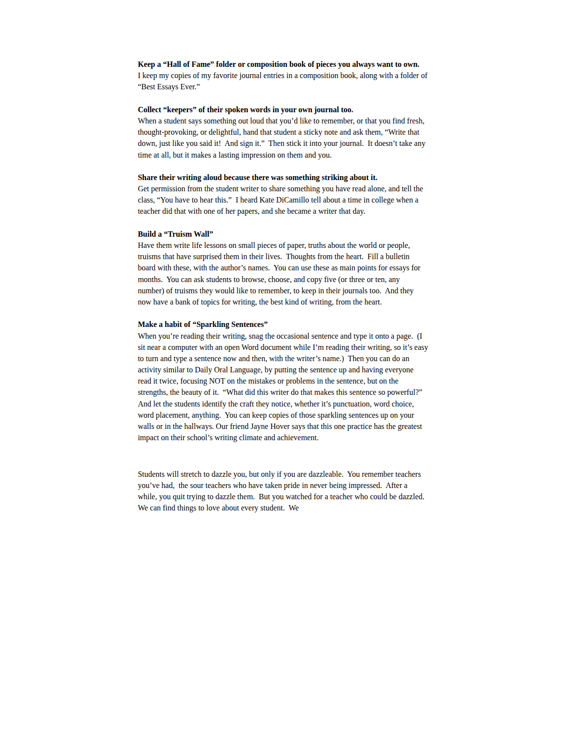Keep a “Hall of Fame” folder or composition book of pieces you always want to own.
I keep my copies of my favorite journal entries in a composition book, along with a folder of “Best Essays Ever.”
Collect “keepers” of their spoken words in your own journal too.
When a student says something out loud that you’d like to remember, or that you find fresh, thought-provoking, or delightful, hand that student a sticky note and ask them, “Write that down, just like you said it! And sign it.” Then stick it into your journal. It doesn’t take any time at all, but it makes a lasting impression on them and you.
Share their writing aloud because there was something striking about it.
Get permission from the student writer to share something you have read alone, and tell the class, “You have to hear this.” I heard Kate DiCamillo tell about a time in college when a teacher did that with one of her papers, and she became a writer that day.
Build a “Truism Wall”
Have them write life lessons on small pieces of paper, truths about the world or people, truisms that have surprised them in their lives. Thoughts from the heart. Fill a bulletin board with these, with the author’s names. You can use these as main points for essays for months. You can ask students to browse, choose, and copy five (or three or ten, any number) of truisms they would like to remember, to keep in their journals too. And they now have a bank of topics for writing, the best kind of writing, from the heart.
Make a habit of “Sparkling Sentences”
When you’re reading their writing, snag the occasional sentence and type it onto a page. (I sit near a computer with an open Word document while I’m reading their writing, so it’s easy to turn and type a sentence now and then, with the writer’s name.) Then you can do an activity similar to Daily Oral Language, by putting the sentence up and having everyone read it twice, focusing NOT on the mistakes or problems in the sentence, but on the strengths, the beauty of it. “What did this writer do that makes this sentence so powerful?” And let the students identify the craft they notice, whether it’s punctuation, word choice, word placement, anything. You can keep copies of those sparkling sentences up on your walls or in the hallways. Our friend Jayne Hover says that this one practice has the greatest impact on their school’s writing climate and achievement.
Students will stretch to dazzle you, but only if you are dazzleable. You remember teachers you’ve had, the sour teachers who have taken pride in never being impressed. After a while, you quit trying to dazzle them. But you watched for a teacher who could be dazzled. We can find things to love about every student. We